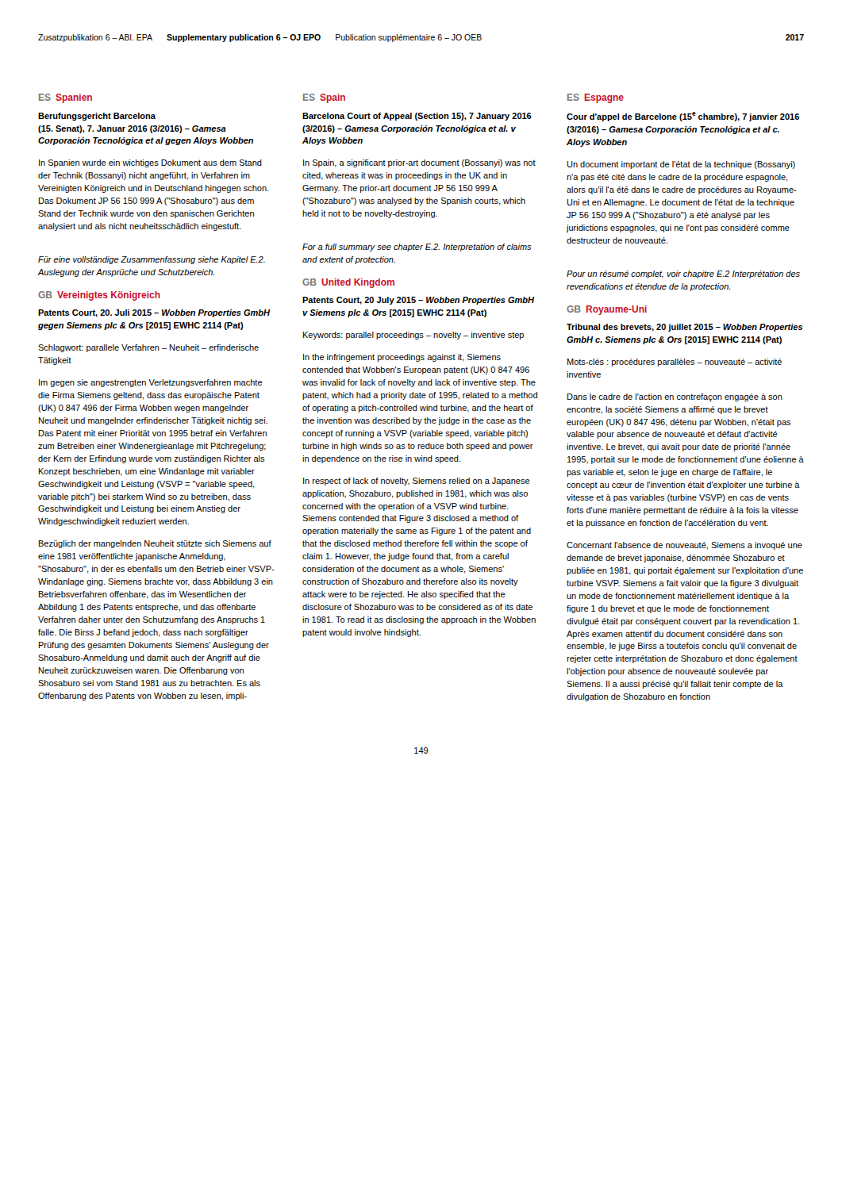Zusatzpublikation 6 – ABl. EPA Supplementary publication 6 – OJ EPO Publication supplémentaire 6 – JO OEB 2017
ES Spanien
Berufungsgericht Barcelona
(15. Senat), 7. Januar 2016 (3/2016) – Gamesa Corporación Tecnológica et al gegen Aloys Wobben
In Spanien wurde ein wichtiges Dokument aus dem Stand der Technik (Bossanyi) nicht angeführt, in Verfahren im Vereinigten Königreich und in Deutschland hingegen schon. Das Dokument JP 56 150 999 A ("Shosaburo") aus dem Stand der Technik wurde von den spanischen Gerichten analysiert und als nicht neuheitsschädlich eingestuft.
Für eine vollständige Zusammenfassung siehe Kapitel E.2. Auslegung der Ansprüche und Schutzbereich.
GB Vereinigtes Königreich
Patents Court, 20. Juli 2015 – Wobben Properties GmbH gegen Siemens plc & Ors [2015] EWHC 2114 (Pat)
Schlagwort: parallele Verfahren – Neuheit – erfinderische Tätigkeit
Im gegen sie angestrengten Verletzungsverfahren machte die Firma Siemens geltend, dass das europäische Patent (UK) 0 847 496 der Firma Wobben wegen mangelnder Neuheit und mangelnder erfinderischer Tätigkeit nichtig sei. Das Patent mit einer Priorität von 1995 betraf ein Verfahren zum Betreiben einer Windenergieanlage mit Pitchregelung; der Kern der Erfindung wurde vom zuständigen Richter als Konzept beschrieben, um eine Windanlage mit variabler Geschwindigkeit und Leistung (VSVP = "variable speed, variable pitch") bei starkem Wind so zu betreiben, dass Geschwindigkeit und Leistung bei einem Anstieg der Windgeschwindigkeit reduziert werden.
Bezüglich der mangelnden Neuheit stützte sich Siemens auf eine 1981 veröffentlichte japanische Anmeldung, "Shosaburo", in der es ebenfalls um den Betrieb einer VSVP-Windanlage ging. Siemens brachte vor, dass Abbildung 3 ein Betriebsverfahren offenbare, das im Wesentlichen der Abbildung 1 des Patents entspreche, und das offenbarte Verfahren daher unter den Schutzumfang des Anspruchs 1 falle. Die Birss J befand jedoch, dass nach sorgfältiger Prüfung des gesamten Dokuments Siemens' Auslegung der Shosaburo-Anmeldung und damit auch der Angriff auf die Neuheit zurückzuweisen waren. Die Offenbarung von Shosaburo sei vom Stand 1981 aus zu betrachten. Es als Offenbarung des Patents von Wobben zu lesen, impli-
ES Spain
Barcelona Court of Appeal (Section 15), 7 January 2016 (3/2016) – Gamesa Corporación Tecnológica et al. v Aloys Wobben
In Spain, a significant prior-art document (Bossanyi) was not cited, whereas it was in proceedings in the UK and in Germany. The prior-art document JP 56 150 999 A ("Shozaburo") was analysed by the Spanish courts, which held it not to be novelty-destroying.
For a full summary see chapter E.2. Interpretation of claims and extent of protection.
GB United Kingdom
Patents Court, 20 July 2015 – Wobben Properties GmbH v Siemens plc & Ors [2015] EWHC 2114 (Pat)
Keywords: parallel proceedings – novelty – inventive step
In the infringement proceedings against it, Siemens contended that Wobben's European patent (UK) 0 847 496 was invalid for lack of novelty and lack of inventive step. The patent, which had a priority date of 1995, related to a method of operating a pitch-controlled wind turbine, and the heart of the invention was described by the judge in the case as the concept of running a VSVP (variable speed, variable pitch) turbine in high winds so as to reduce both speed and power in dependence on the rise in wind speed.
In respect of lack of novelty, Siemens relied on a Japanese application, Shozaburo, published in 1981, which was also concerned with the operation of a VSVP wind turbine. Siemens contended that Figure 3 disclosed a method of operation materially the same as Figure 1 of the patent and that the disclosed method therefore fell within the scope of claim 1. However, the judge found that, from a careful consideration of the document as a whole, Siemens' construction of Shozaburo and therefore also its novelty attack were to be rejected. He also specified that the disclosure of Shozaburo was to be considered as of its date in 1981. To read it as disclosing the approach in the Wobben patent would involve hindsight.
ES Espagne
Cour d'appel de Barcelone (15e chambre), 7 janvier 2016 (3/2016) – Gamesa Corporación Tecnológica et al c. Aloys Wobben
Un document important de l'état de la technique (Bossanyi) n'a pas été cité dans le cadre de la procédure espagnole, alors qu'il l'a été dans le cadre de procédures au Royaume-Uni et en Allemagne. Le document de l'état de la technique JP 56 150 999 A ("Shozaburo") a été analysé par les juridictions espagnoles, qui ne l'ont pas considéré comme destructeur de nouveauté.
Pour un résumé complet, voir chapitre E.2 Interprétation des revendications et étendue de la protection.
GB Royaume-Uni
Tribunal des brevets, 20 juillet 2015 – Wobben Properties GmbH c. Siemens plc & Ors [2015] EWHC 2114 (Pat)
Mots-clés : procédures parallèles – nouveauté – activité inventive
Dans le cadre de l'action en contrefaçon engagée à son encontre, la société Siemens a affirmé que le brevet européen (UK) 0 847 496, détenu par Wobben, n'était pas valable pour absence de nouveauté et défaut d'activité inventive. Le brevet, qui avait pour date de priorité l'année 1995, portait sur le mode de fonctionnement d'une éolienne à pas variable et, selon le juge en charge de l'affaire, le concept au cœur de l'invention était d'exploiter une turbine à vitesse et à pas variables (turbine VSVP) en cas de vents forts d'une manière permettant de réduire à la fois la vitesse et la puissance en fonction de l'accélération du vent.
Concernant l'absence de nouveauté, Siemens a invoqué une demande de brevet japonaise, dénommée Shozaburo et publiée en 1981, qui portait également sur l'exploitation d'une turbine VSVP. Siemens a fait valoir que la figure 3 divulguait un mode de fonctionnement matériellement identique à la figure 1 du brevet et que le mode de fonctionnement divulgué était par conséquent couvert par la revendication 1. Après examen attentif du document considéré dans son ensemble, le juge Birss a toutefois conclu qu'il convenait de rejeter cette interprétation de Shozaburo et donc également l'objection pour absence de nouveauté soulevée par Siemens. Il a aussi précisé qu'il fallait tenir compte de la divulgation de Shozaburo en fonction
149